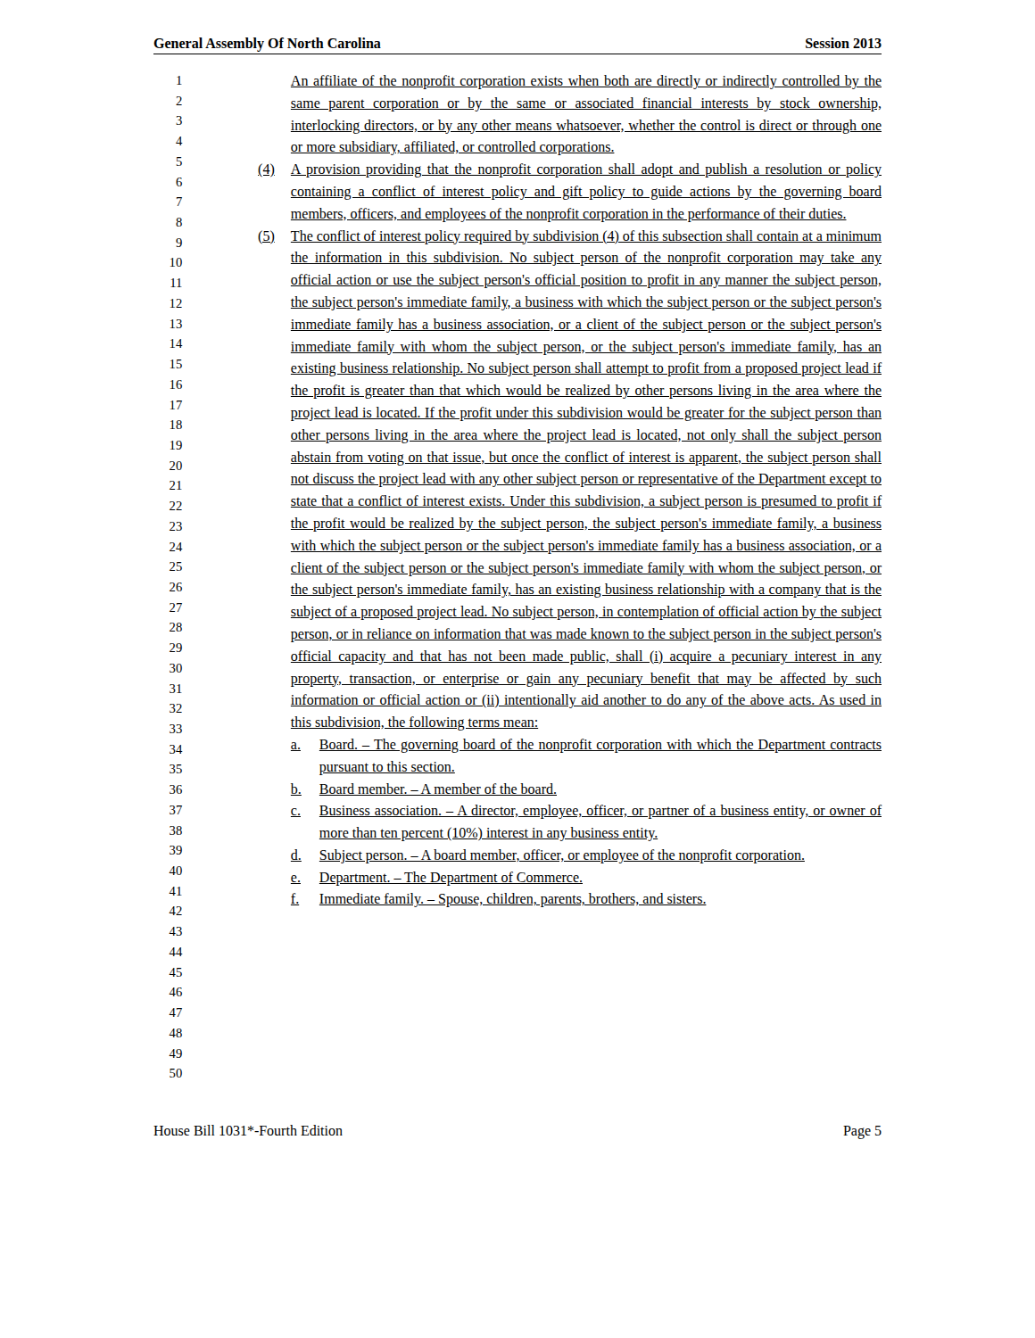General Assembly Of North Carolina
Session 2013
1
2
3
4
5
6
7
8
9
10
11
12
13
14
15
16
17
18
19
20
21
22
23
24
25
26
27
28
29
30
31
32
33
34
35
36
37
38
39
40
41
42
43
44
45
46
47
48
49
50
An affiliate of the nonprofit corporation exists when both are directly or indirectly controlled by the same parent corporation or by the same or associated financial interests by stock ownership, interlocking directors, or by any other means whatsoever, whether the control is direct or through one or more subsidiary, affiliated, or controlled corporations.
(4) A provision providing that the nonprofit corporation shall adopt and publish a resolution or policy containing a conflict of interest policy and gift policy to guide actions by the governing board members, officers, and employees of the nonprofit corporation in the performance of their duties.
(5) The conflict of interest policy required by subdivision (4) of this subsection shall contain at a minimum the information in this subdivision. No subject person of the nonprofit corporation may take any official action or use the subject person's official position to profit in any manner the subject person, the subject person's immediate family, a business with which the subject person or the subject person's immediate family has a business association, or a client of the subject person or the subject person's immediate family with whom the subject person, or the subject person's immediate family, has an existing business relationship. No subject person shall attempt to profit from a proposed project lead if the profit is greater than that which would be realized by other persons living in the area where the project lead is located. If the profit under this subdivision would be greater for the subject person than other persons living in the area where the project lead is located, not only shall the subject person abstain from voting on that issue, but once the conflict of interest is apparent, the subject person shall not discuss the project lead with any other subject person or representative of the Department except to state that a conflict of interest exists. Under this subdivision, a subject person is presumed to profit if the profit would be realized by the subject person, the subject person's immediate family, a business with which the subject person or the subject person's immediate family has a business association, or a client of the subject person or the subject person's immediate family with whom the subject person, or the subject person's immediate family, has an existing business relationship with a company that is the subject of a proposed project lead. No subject person, in contemplation of official action by the subject person, or in reliance on information that was made known to the subject person in the subject person's official capacity and that has not been made public, shall (i) acquire a pecuniary interest in any property, transaction, or enterprise or gain any pecuniary benefit that may be affected by such information or official action or (ii) intentionally aid another to do any of the above acts. As used in this subdivision, the following terms mean:
a. Board. – The governing board of the nonprofit corporation with which the Department contracts pursuant to this section.
b. Board member. – A member of the board.
c. Business association. – A director, employee, officer, or partner of a business entity, or owner of more than ten percent (10%) interest in any business entity.
d. Subject person. – A board member, officer, or employee of the nonprofit corporation.
e. Department. – The Department of Commerce.
f. Immediate family. – Spouse, children, parents, brothers, and sisters.
House Bill 1031*-Fourth Edition
Page 5